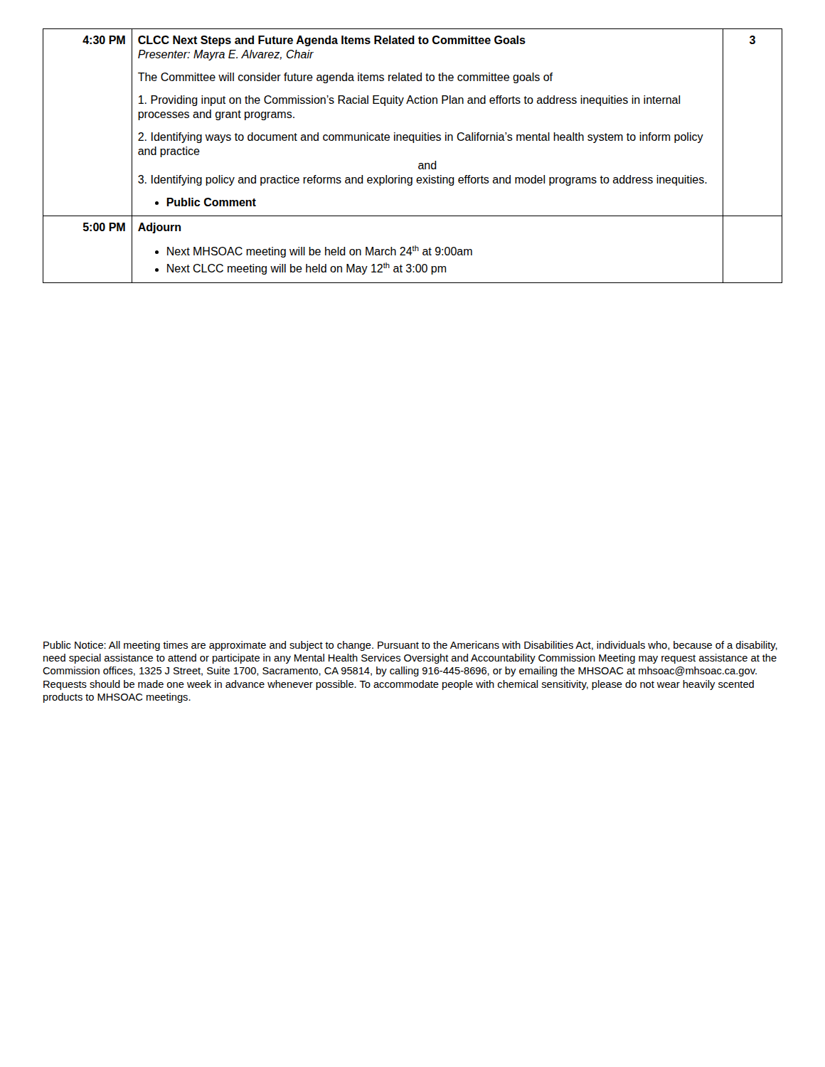| 4:30 PM | CLCC Next Steps and Future Agenda Items Related to Committee Goals Presenter: Mayra E. Alvarez, Chair The Committee will consider future agenda items related to the committee goals of 1. Providing input on the Commission’s Racial Equity Action Plan and efforts to address inequities in internal processes and grant programs. 2. Identifying ways to document and communicate inequities in California’s mental health system to inform policy and practice and 3. Identifying policy and practice reforms and exploring existing efforts and model programs to address inequities. Public Comment | 3 |
| 5:00 PM | Adjourn Next MHSOAC meeting will be held on March 24 th at 9:00am Next CLCC meeting will be held on May 12 th at 3:00 pm | |
Public Notice: All meeting times are approximate and subject to change. Pursuant to the Americans with Disabilities Act, individuals who, because of a disability, need special assistance to attend or participate in any Mental Health Services Oversight and Accountability Commission Meeting may request assistance at the Commission offices, 1325 J Street, Suite 1700, Sacramento, CA 95814, by calling 916-445-8696, or by emailing the MHSOAC at mhsoac@mhsoac.ca.gov. Requests should be made one week in advance whenever possible. To accommodate people with chemical sensitivity, please do not wear heavily scented products to MHSOAC meetings.